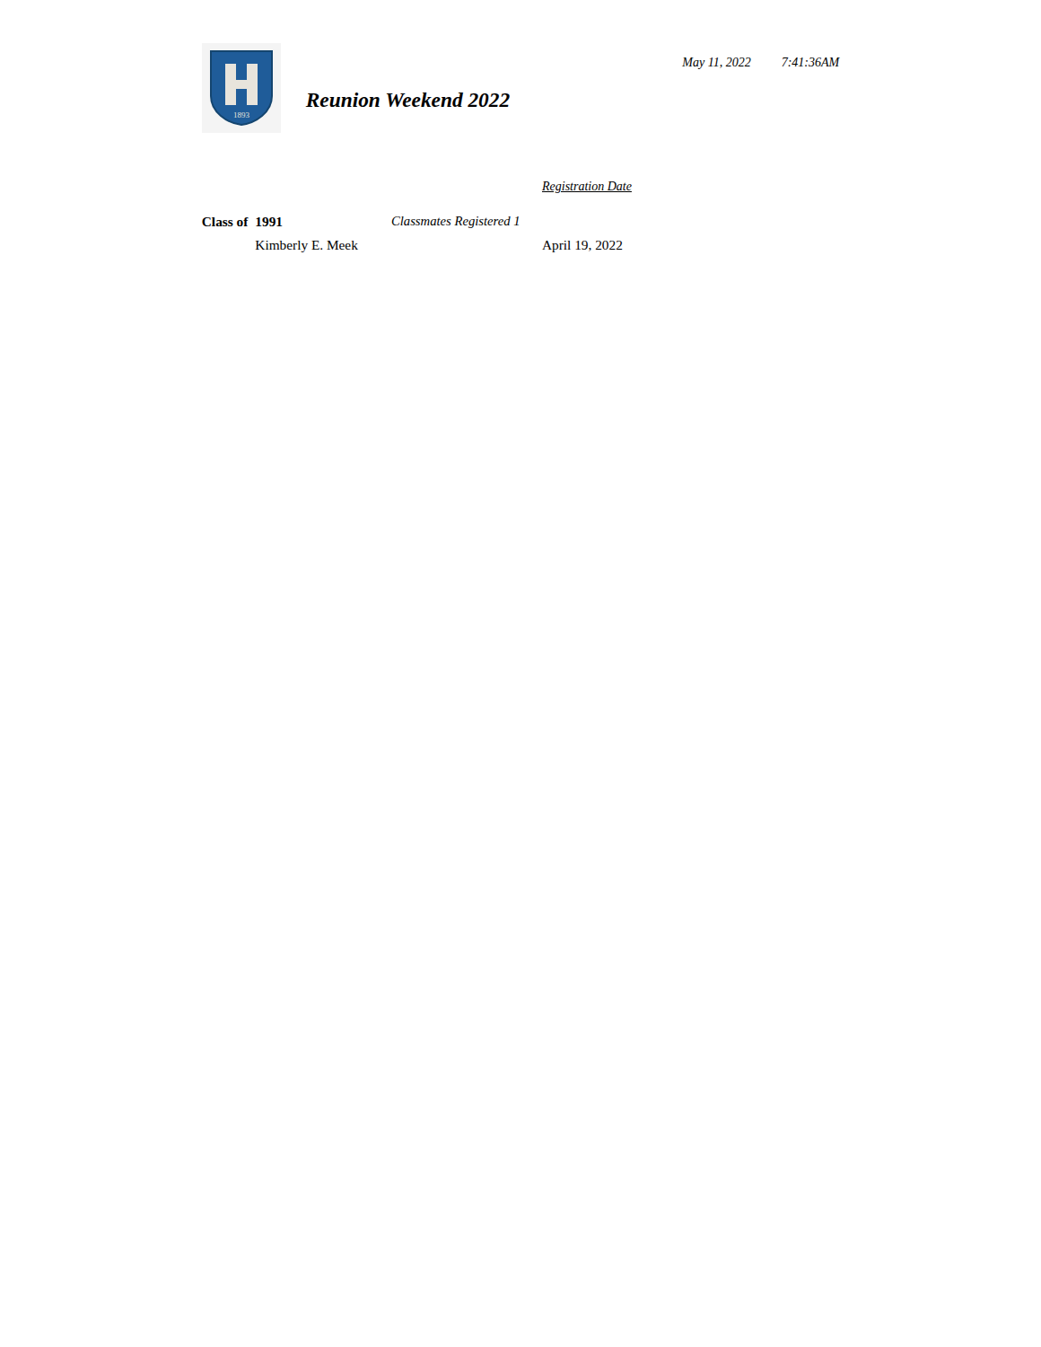1893
Reunion Weekend 2022
May 11, 20227:41:36AM
Registration Date
Class of 1991 Classmates Registered 1
Kimberly E. Meek April 19, 2022